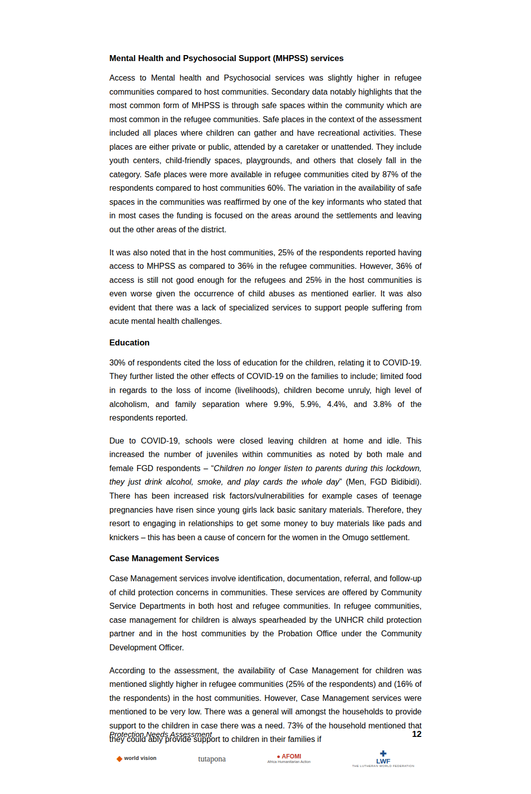Mental Health and Psychosocial Support (MHPSS) services
Access to Mental health and Psychosocial services was slightly higher in refugee communities compared to host communities. Secondary data notably highlights that the most common form of MHPSS is through safe spaces within the community which are most common in the refugee communities. Safe places in the context of the assessment included all places where children can gather and have recreational activities. These places are either private or public, attended by a caretaker or unattended. They include youth centers, child-friendly spaces, playgrounds, and others that closely fall in the category. Safe places were more available in refugee communities cited by 87% of the respondents compared to host communities 60%. The variation in the availability of safe spaces in the communities was reaffirmed by one of the key informants who stated that in most cases the funding is focused on the areas around the settlements and leaving out the other areas of the district.
It was also noted that in the host communities, 25% of the respondents reported having access to MHPSS as compared to 36% in the refugee communities. However, 36% of access is still not good enough for the refugees and 25% in the host communities is even worse given the occurrence of child abuses as mentioned earlier. It was also evident that there was a lack of specialized services to support people suffering from acute mental health challenges.
Education
30% of respondents cited the loss of education for the children, relating it to COVID-19. They further listed the other effects of COVID-19 on the families to include; limited food in regards to the loss of income (livelihoods), children become unruly, high level of alcoholism, and family separation where 9.9%, 5.9%, 4.4%, and 3.8% of the respondents reported.
Due to COVID-19, schools were closed leaving children at home and idle. This increased the number of juveniles within communities as noted by both male and female FGD respondents – “Children no longer listen to parents during this lockdown, they just drink alcohol, smoke, and play cards the whole day” (Men, FGD Bidibidi). There has been increased risk factors/vulnerabilities for example cases of teenage pregnancies have risen since young girls lack basic sanitary materials. Therefore, they resort to engaging in relationships to get some money to buy materials like pads and knickers – this has been a cause of concern for the women in the Omugo settlement.
Case Management Services
Case Management services involve identification, documentation, referral, and follow-up of child protection concerns in communities. These services are offered by Community Service Departments in both host and refugee communities. In refugee communities, case management for children is always spearheaded by the UNHCR child protection partner and in the host communities by the Probation Office under the Community Development Officer.
According to the assessment, the availability of Case Management for children was mentioned slightly higher in refugee communities (25% of the respondents) and (16% of the respondents) in the host communities. However, Case Management services were mentioned to be very low. There was a general will amongst the households to provide support to the children in case there was a need. 73% of the household mentioned that they could ably provide support to children in their families if
Protection Needs Assessment 12
◆ world vision
tutapona
● AFOMIAfrica Humanitarian Action
✚LWFTHE LUTHERAN WORLD FEDERATION